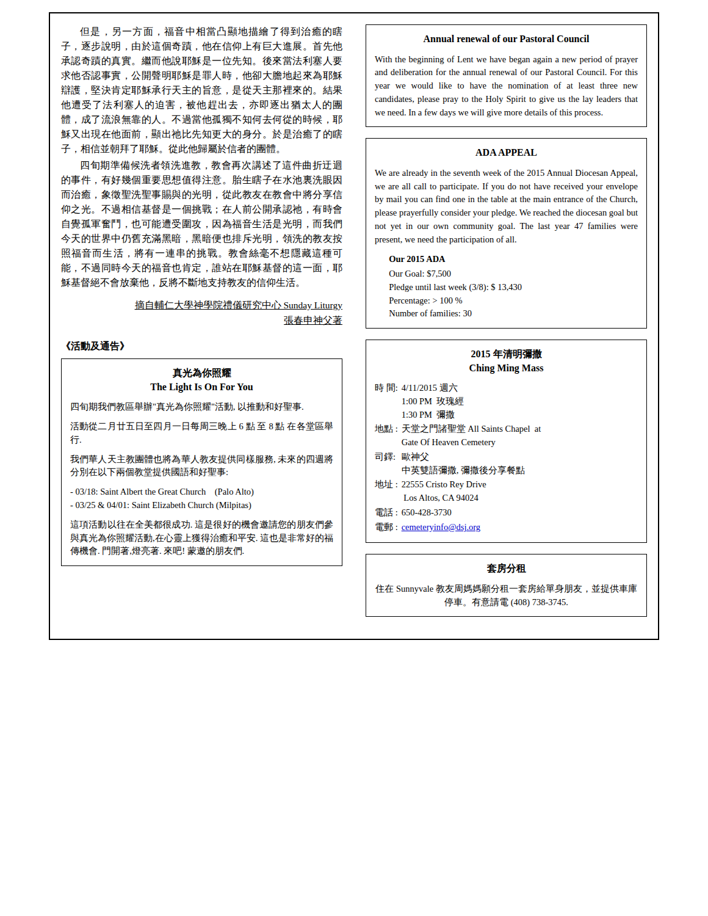但是，另一方面，福音中相當凸顯地描繪了得到治癒的瞎子，逐步說明，由於這個奇蹟，他在信仰上有巨大進展。首先他承認奇蹟的真實。繼而他說耶穌是一位先知。後來當法利塞人要求他否認事實，公開聲明耶穌是罪人時，他卻大膽地起來為耶穌辯護，堅決肯定耶穌承行天主的旨意，是從天主那裡來的。結果他遭受了法利塞人的迫害，被他趕出去，亦即逐出猶太人的團體，成了流浪無靠的人。不過當他孤獨不知何去何從的時候，耶穌又出現在他面前，顯出祂比先知更大的身分。於是治癒了的瞎子，相信並朝拜了耶穌。從此他歸屬於信者的團體。
四旬期準備候洗者領洗進教，教會再次講述了這件曲折迂迴的事件，有好幾個重要思想值得注意。胎生瞎子在水池裏洗眼因而治癒，象徵聖洗聖事賜與的光明，從此教友在教會中將分享信仰之光。不過相信基督是一個挑戰；在人前公開承認祂，有時會自覺孤軍奮鬥，也可能遭受圍攻，因為福音生活是光明，而我們今天的世界中仍舊充滿黑暗，黑暗便也排斥光明，領洗的教友按照福音而生活，將有一連串的挑戰。教會絲毫不想隱藏這種可能，不過同時今天的福音也肯定，誰站在耶穌基督的這一面，耶穌基督絕不會放棄他，反將不斷地支持教友的信仰生活。
摘自輔仁大學神學院禮儀研究中心 Sunday Liturgy
張春申神父著
《活動及通告》
真光為你照耀
The Light Is On For You
四旬期我們教區舉辦"真光為你照耀"活動, 以推動和好聖事.
活動從二月廿五日至四月一日每周三晚上 6 點 至 8 點 在各堂區舉行.
我們華人天主教團體也將為華人教友提供同樣服務, 未來的四週將分別在以下兩個教堂提供國語和好聖事:
- 03/18: Saint Albert the Great Church (Palo Alto)
- 03/25 & 04/01: Saint Elizabeth Church (Milpitas)
這項活動以往在全美都很成功. 這是很好的機會邀請您的朋友們參與真光為你照耀活動,在心靈上獲得治癒和平安. 這也是非常好的福傳機會. 門開著,燈亮著. 來吧! 蒙邀的朋友們.
Annual renewal of our Pastoral Council
With the beginning of Lent we have began again a new period of prayer and deliberation for the annual renewal of our Pastoral Council. For this year we would like to have the nomination of at least three new candidates, please pray to the Holy Spirit to give us the lay leaders that we need. In a few days we will give more details of this process.
ADA APPEAL
We are already in the seventh week of the 2015 Annual Diocesan Appeal, we are all call to participate. If you do not have received your envelope by mail you can find one in the table at the main entrance of the Church, please prayerfully consider your pledge. We reached the diocesan goal but not yet in our own community goal. The last year 47 families were present, we need the participation of all.
Our 2015 ADA
Our Goal: $7,500
Pledge until last week (3/8): $ 13,430
Percentage: > 100 %
Number of families: 30
2015 年清明彌撒
Ching Ming Mass
| 時 間: | 4/11/2015 週六 1:00 PM 玫瑰經 1:30 PM 彌撒 |
| 地點 : | 天堂之門諸聖堂 All Saints Chapel at Gate Of Heaven Cemetery |
| 司鐸: | 歐神父 中英雙語彌撒, 彌撒後分享餐點 |
| 地址 : | 22555 Cristo Rey Drive Los Altos, CA 94024 |
| 電話 : | 650-428-3730 |
| 電郵 : | cemeteryinfo@dsj.org |
套房分租
住在 Sunnyvale 教友周媽媽願分租一套房給單身朋友，並提供車庫停車。有意請電 (408) 738-3745.